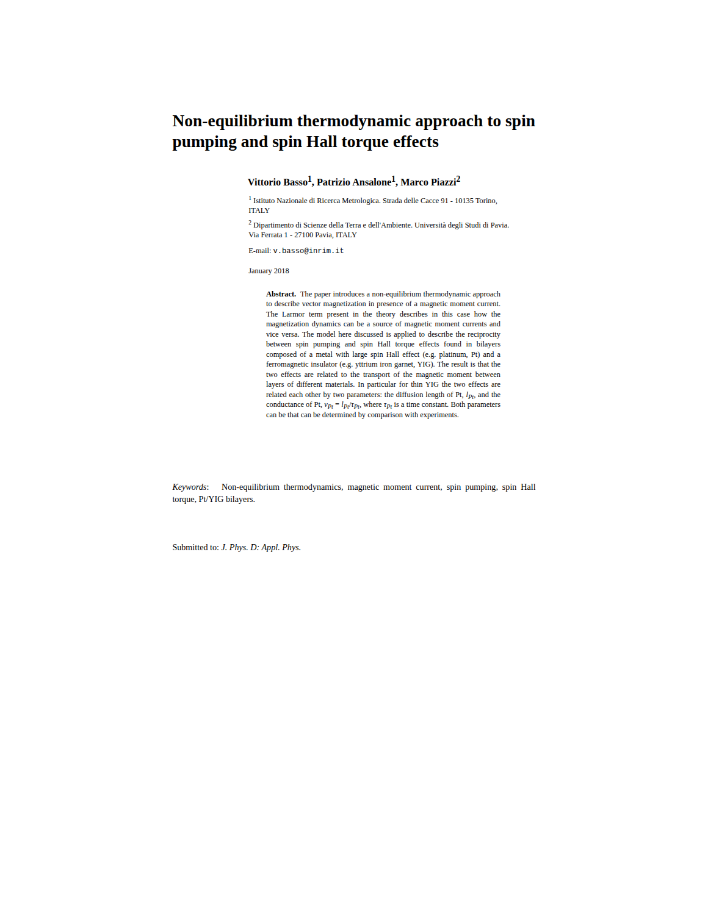Non-equilibrium thermodynamic approach to spin
pumping and spin Hall torque effects
Vittorio Basso1, Patrizio Ansalone1, Marco Piazzi2
1 Istituto Nazionale di Ricerca Metrologica. Strada delle Cacce 91 - 10135 Torino, ITALY
2 Dipartimento di Scienze della Terra e dell'Ambiente. Università degli Studi di Pavia. Via Ferrata 1 - 27100 Pavia, ITALY
E-mail: v.basso@inrim.it
January 2018
Abstract. The paper introduces a non-equilibrium thermodynamic approach to describe vector magnetization in presence of a magnetic moment current. The Larmor term present in the theory describes in this case how the magnetization dynamics can be a source of magnetic moment currents and vice versa. The model here discussed is applied to describe the reciprocity between spin pumping and spin Hall torque effects found in bilayers composed of a metal with large spin Hall effect (e.g. platinum, Pt) and a ferromagnetic insulator (e.g. yttrium iron garnet, YIG). The result is that the two effects are related to the transport of the magnetic moment between layers of different materials. In particular for thin YIG the two effects are related each other by two parameters: the diffusion length of Pt, lPt, and the conductance of Pt, vPt = lPt/τPt, where τPt is a time constant. Both parameters can be that can be determined by comparison with experiments.
Keywords: Non-equilibrium thermodynamics, magnetic moment current, spin pumping, spin Hall torque, Pt/YIG bilayers.
Submitted to: J. Phys. D: Appl. Phys.